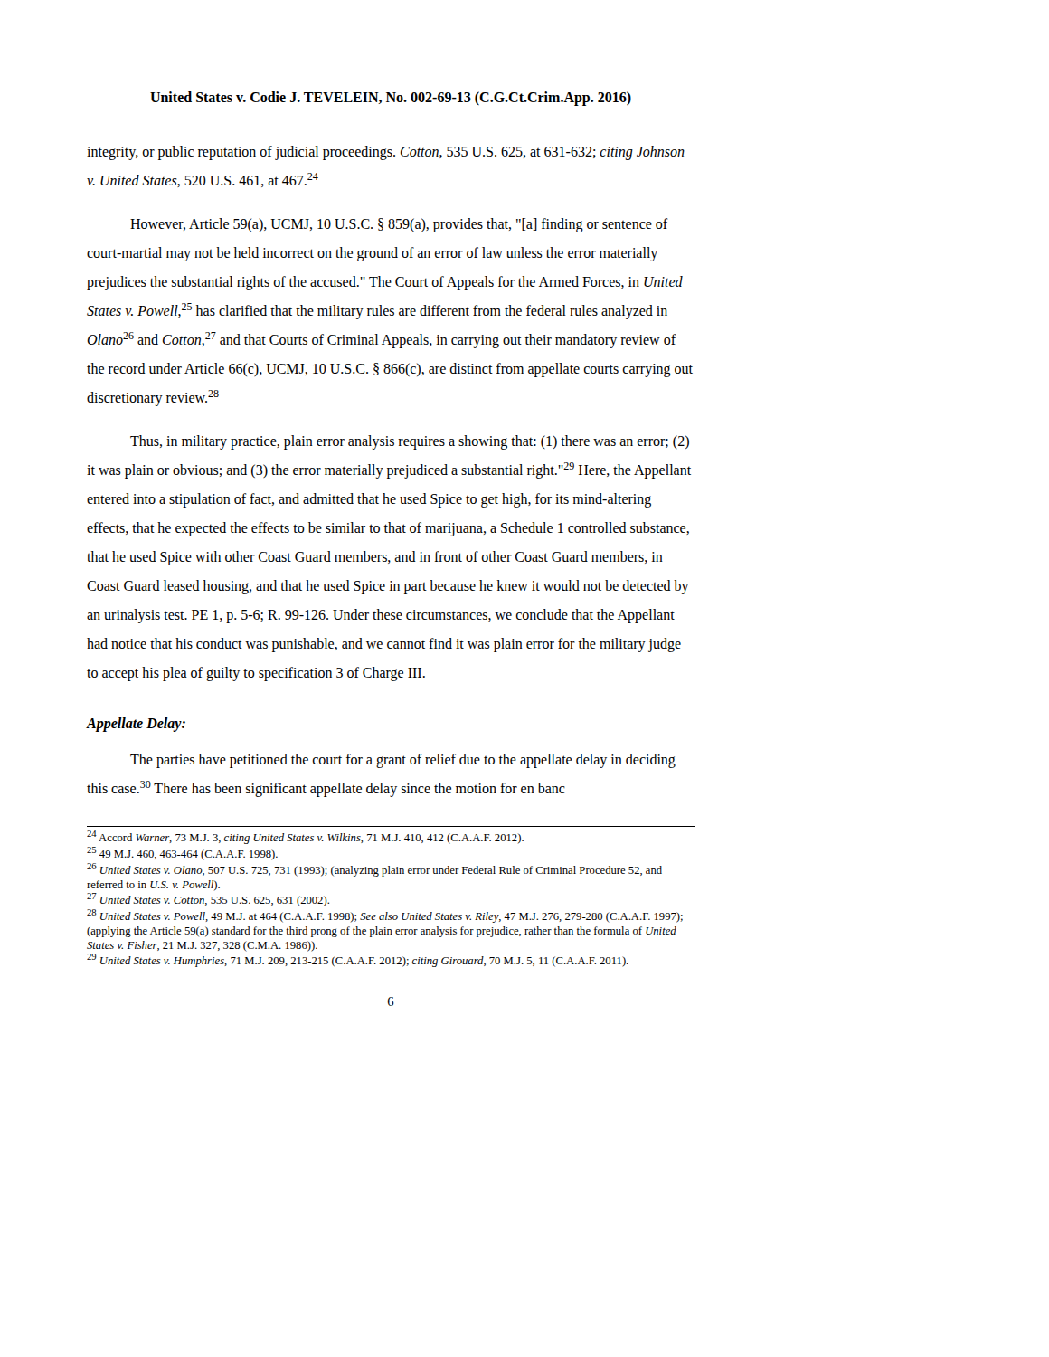United States v. Codie J. TEVELEIN, No. 002-69-13 (C.G.Ct.Crim.App. 2016)
integrity, or public reputation of judicial proceedings. Cotton, 535 U.S. 625, at 631-632; citing Johnson v. United States, 520 U.S. 461, at 467.24
However, Article 59(a), UCMJ, 10 U.S.C. § 859(a), provides that, "[a] finding or sentence of court-martial may not be held incorrect on the ground of an error of law unless the error materially prejudices the substantial rights of the accused." The Court of Appeals for the Armed Forces, in United States v. Powell,25 has clarified that the military rules are different from the federal rules analyzed in Olano26 and Cotton,27 and that Courts of Criminal Appeals, in carrying out their mandatory review of the record under Article 66(c), UCMJ, 10 U.S.C. § 866(c), are distinct from appellate courts carrying out discretionary review.28
Thus, in military practice, plain error analysis requires a showing that: (1) there was an error; (2) it was plain or obvious; and (3) the error materially prejudiced a substantial right."29 Here, the Appellant entered into a stipulation of fact, and admitted that he used Spice to get high, for its mind-altering effects, that he expected the effects to be similar to that of marijuana, a Schedule 1 controlled substance, that he used Spice with other Coast Guard members, and in front of other Coast Guard members, in Coast Guard leased housing, and that he used Spice in part because he knew it would not be detected by an urinalysis test. PE 1, p. 5-6; R. 99-126. Under these circumstances, we conclude that the Appellant had notice that his conduct was punishable, and we cannot find it was plain error for the military judge to accept his plea of guilty to specification 3 of Charge III.
Appellate Delay:
The parties have petitioned the court for a grant of relief due to the appellate delay in deciding this case.30 There has been significant appellate delay since the motion for en banc
24 Accord Warner, 73 M.J. 3, citing United States v. Wilkins, 71 M.J. 410, 412 (C.A.A.F. 2012).
25 49 M.J. 460, 463-464 (C.A.A.F. 1998).
26 United States v. Olano, 507 U.S. 725, 731 (1993); (analyzing plain error under Federal Rule of Criminal Procedure 52, and referred to in U.S. v. Powell).
27 United States v. Cotton, 535 U.S. 625, 631 (2002).
28 United States v. Powell, 49 M.J. at 464 (C.A.A.F. 1998); See also United States v. Riley, 47 M.J. 276, 279-280 (C.A.A.F. 1997); (applying the Article 59(a) standard for the third prong of the plain error analysis for prejudice, rather than the formula of United States v. Fisher, 21 M.J. 327, 328 (C.M.A. 1986)).
29 United States v. Humphries, 71 M.J. 209, 213-215 (C.A.A.F. 2012); citing Girouard, 70 M.J. 5, 11 (C.A.A.F. 2011).
6